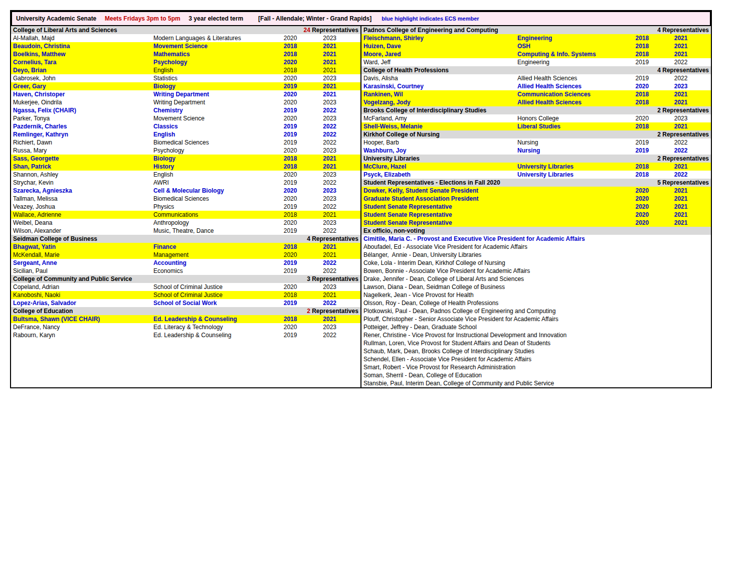| University Academic Senate Meets Fridays 3pm to 5pm 3 year elected term [Fall - Allendale; Winter - Grand Rapids] blue highlight indicates ECS member |
| / College of Liberal Arts and Sciences / / 24 Representatives / / Al-Mallah, Majd / Modern Languages & Literatures / 2020 / 2023 / / Beaudoin, Christina / Movement Science / 2018 / 2021 / / Boelkins, Matthew / Mathematics / 2018 / 2021 / / Cornelius, Tara / Psychology / 2020 / 2021 / / Deyo, Brian / English / 2018 / 2021 / / Gabrosek, John / Statistics / 2020 / 2023 / / Greer, Gary / Biology / 2019 / 2021 / / Haven, Christoper / Writing Department / 2020 / 2021 / / Mukerjee, Oindrila / Writing Department / 2020 / 2023 / / Ngassa, Felix (CHAIR) / Chemistry / 2019 / 2022 / / Parker, Tonya / Movement Science / 2020 / 2023 / / Pazdernik, Charles / Classics / 2019 / 2022 / / Remlinger, Kathryn / English / 2019 / 2022 / / Richiert, Dawn / Biomedical Sciences / 2019 / 2022 / / Russa, Mary / Psychology / 2020 / 2023 / / Sass, Georgette / Biology / 2018 / 2021 / / Shan, Patrick / History / 2018 / 2021 / / Shannon, Ashley / English / 2020 / 2023 / / Strychar, Kevin / AWRI / 2019 / 2022 / / Szarecka, Agnieszka / Cell & Molecular Biology / 2020 / 2023 / / Tallman, Melissa / Biomedical Sciences / 2020 / 2023 / / Veazey, Joshua / Physics / 2019 / 2022 / / Wallace, Adrienne / Communications / 2018 / 2021 / / Weibel, Deana / Anthropology / 2020 / 2023 / / Wilson, Alexander / Music, Theatre, Dance / 2019 / 2022 / / Seidman College of Business / / 4 Representatives / / Bhagwat, Yatin / Finance / 2018 / 2021 / / McKendall, Marie / Management / 2020 / 2021 / / Sergeant, Anne / Accounting / 2019 / 2022 / / Sicilian, Paul / Economics / 2019 / 2022 / / College of Community and Public Service / / 3 Representatives / / Copeland, Adrian / School of Criminal Justice / 2020 / 2023 / / Kanoboshi, Naoki / School of Criminal Justice / 2018 / 2021 / / Lopez-Arias, Salvador / School of Social Work / 2019 / 2022 / / College of Education / / 2 Representatives / / Bultsma, Shawn (VICE CHAIR) / Ed. Leadership & Counseling / 2018 / 2021 / / DeFrance, Nancy / Ed. Literacy & Technology / 2020 / 2023 / / Rabourn, Karyn / Ed. Leadership & Counseling / 2019 / 2022 / | / Padnos College of Engineering and Computing / / 4 Representatives / / Fleischmann, Shirley / Engineering / 2018 / 2021 / / Huizen, Dave / OSH / 2018 / 2021 / / Moore, Jared / Computing & Info. Systems / 2018 / 2021 / / Ward, Jeff / Engineering / 2019 / 2022 / / College of Health Professions / / 4 Representatives / / Davis, Alisha / Allied Health Sciences / 2019 / 2022 / / Karasinski, Courtney / Allied Health Sciences / 2020 / 2023 / / Rankinen, Wil / Communication Sciences / 2018 / 2021 / / Vogelzang, Jody / Allied Health Sciences / 2018 / 2021 / / Brooks College of Interdisciplinary Studies / / 2 Representatives / / McFarland, Amy / Honors College / 2020 / 2023 / / Shell-Weiss, Melanie / Liberal Studies / 2018 / 2021 / / Kirkhof College of Nursing / / 2 Representatives / / Hooper, Barb / Nursing / 2019 / 2022 / / Washburn, Joy / Nursing / 2019 / 2022 / / University Libraries / / 2 Representatives / / McClure, Hazel / University Libraries / 2018 / 2021 / / Psyck, Elizabeth / University Libraries / 2018 / 2022 / / Student Representatives - Elections in Fall 2020 / / 5 Representatives / / Dowker, Kelly, Student Senate President / / 2020 / 2021 / / Graduate Student Association President / / 2020 / 2021 / / Student Senate Representative / / 2020 / 2021 / / Student Senate Representative / / 2020 / 2021 / / Student Senate Representative / / 2020 / 2021 / / Ex officio, non-voting / / Cimitile, Maria C. - Provost and Executive Vice President for Academic Affairs / / Aboufadel, Ed - Associate Vice President for Academic Affairs / / Bélanger, Annie - Dean, University Libraries / / Coke, Lola - Interim Dean, Kirkhof College of Nursing / / Bowen, Bonnie - Associate Vice President for Academic Affairs / / Drake, Jennifer - Dean, College of Liberal Arts and Sciences / / Lawson, Diana - Dean, Seidman College of Business / / Nagelkerk, Jean - Vice Provost for Health / / Olsson, Roy - Dean, College of Health Professions / / Plotkowski, Paul - Dean, Padnos College of Engineering and Computing / / Plouff, Christopher - Senior Associate Vice President for Academic Affairs / / Potteiger, Jeffrey - Dean, Graduate School / / Rener, Christine - Vice Provost for Instructional Development and Innovation / / Rullman, Loren, Vice Provost for Student Affairs and Dean of Students / / Schaub, Mark, Dean, Brooks College of Interdisciplinary Studies / / Schendel, Ellen - Associate Vice President for Academic Affairs / / Smart, Robert - Vice Provost for Research Administration / / Soman, Sherril - Dean, College of Education / / Stansbie, Paul, Interim Dean, College of Community and Public Service / |